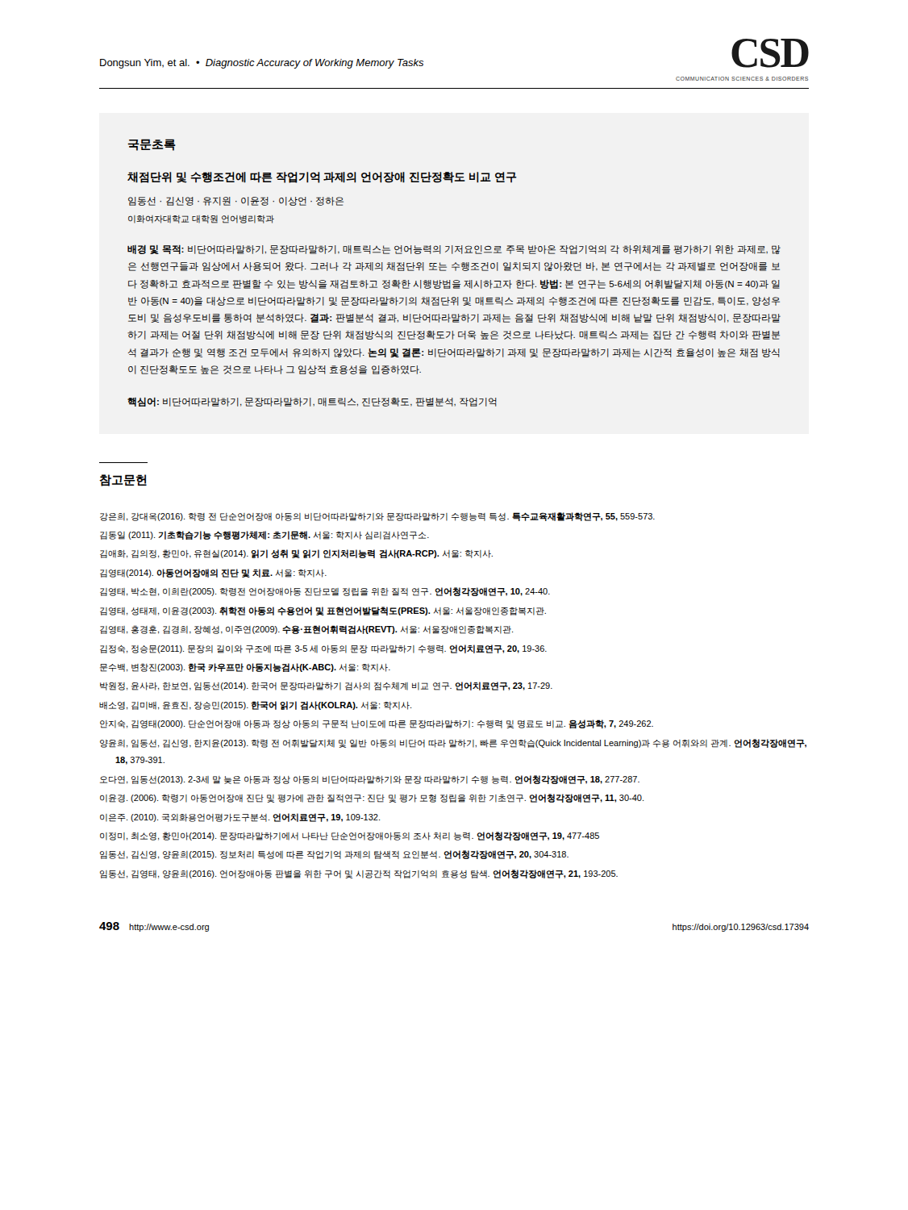Dongsun Yim, et al. • Diagnostic Accuracy of Working Memory Tasks
CSD
COMMUNICATION SCIENCES & DISORDERS
국문초록
채점단위 및 수행조건에 따른 작업기억 과제의 언어장애 진단정확도 비교 연구
임동선 · 김신영 · 유지원 · 이윤정 · 이상언 · 정하은
이화여자대학교 대학원 언어병리학과
배경 및 목적: 비단어따라말하기, 문장따라말하기, 매트릭스는 언어능력의 기저요인으로 주목 받아온 작업기억의 각 하위체계를 평가하기 위한 과제로, 많은 선행연구들과 임상에서 사용되어 왔다. 그러나 각 과제의 채점단위 또는 수행조건이 일치되지 않아왔던 바, 본 연구에서는 각 과제별로 언어장애를 보다 정확하고 효과적으로 판별할 수 있는 방식을 재검토하고 정확한 시행방법을 제시하고자 한다. 방법: 본 연구는 5-6세의 어휘발달지체 아동(N = 40)과 일반 아동(N = 40)을 대상으로 비단어따라말하기 및 문장따라말하기의 채점단위 및 매트릭스 과제의 수행조건에 따른 진단정확도를 민감도, 특이도, 양성우도비 및 음성우도비를 통하여 분석하였다. 결과: 판별분석 결과, 비단어따라말하기 과제는 음절 단위 채점방식에 비해 낱말 단위 채점방식이, 문장따라말하기 과제는 어절 단위 채점방식에 비해 문장 단위 채점방식의 진단정확도가 더욱 높은 것으로 나타났다. 매트릭스 과제는 집단 간 수행력 차이와 판별분석 결과가 순행 및 역행 조건 모두에서 유의하지 않았다. 논의 및 결론: 비단어따라말하기 과제 및 문장따라말하기 과제는 시간적 효율성이 높은 채점 방식이 진단정확도도 높은 것으로 나타나 그 임상적 효용성을 입증하였다.
핵심어: 비단어따라말하기, 문장따라말하기, 매트릭스, 진단정확도, 판별분석, 작업기억
참고문헌
강은희, 강대옥(2016). 학령 전 단순언어장애 아동의 비단어따라말하기와 문장따라말하기 수행능력 특성. 특수교육재활과학연구, 55, 559-573.
김동일 (2011). 기초학습기능 수행평가체제: 초기문해. 서울: 학지사 심리검사연구소.
김애화, 김의정, 황민아, 유현실(2014). 읽기 성취 및 읽기 인지처리능력 검사(RA-RCP). 서울: 학지사.
김영태(2014). 아동언어장애의 진단 및 치료. 서울: 학지사.
김영태, 박소현, 이희란(2005). 학령전 언어장애아동 진단모델 정립을 위한 질적 연구. 언어청각장애연구, 10, 24-40.
김영태, 성태제, 이윤경(2003). 취학전 아동의 수용언어 및 표현언어발달척도(PRES). 서울: 서울장애인종합복지관.
김영태, 홍경훈, 김경희, 장혜성, 이주연(2009). 수용·표현어휘력검사(REVT). 서울: 서울장애인종합복지관.
김정숙, 정승문(2011). 문장의 길이와 구조에 따른 3-5 세 아동의 문장 따라말하기 수행력. 언어치료연구, 20, 19-36.
문수백, 변창진(2003). 한국 카우프만 아동지능검사(K-ABC). 서울: 학지사.
박원정, 윤사라, 한보연, 임동선(2014). 한국어 문장따라말하기 검사의 점수체계 비교 연구. 언어치료연구, 23, 17-29.
배소영, 김미배, 윤효진, 장승민(2015). 한국어 읽기 검사(KOLRA). 서울: 학지사.
안지숙, 김영태(2000). 단순언어장애 아동과 정상 아동의 구문적 난이도에 따른 문장따라말하기: 수행력 및 명료도 비교. 음성과학, 7, 249-262.
양윤희, 임동선, 김신영, 한지윤(2013). 학령 전 어휘발달지체 및 일반 아동의 비단어 따라 말하기, 빠른 우연학습(Quick Incidental Learning)과 수용 어휘와의 관계. 언어청각장애연구, 18, 379-391.
오다연, 임동선(2013). 2-3세 말 늦은 아동과 정상 아동의 비단어따라말하기와 문장 따라말하기 수행 능력. 언어청각장애연구, 18, 277-287.
이윤경. (2006). 학령기 아동언어장애 진단 및 평가에 관한 질적연구: 진단 및 평가 모형 정립을 위한 기초연구. 언어청각장애연구, 11, 30-40.
이은주. (2010). 국외화용언어평가도구분석. 언어치료연구, 19, 109-132.
이정미, 최소영, 황민아(2014). 문장따라말하기에서 나타난 단순언어장애아동의 조사 처리 능력. 언어청각장애연구, 19, 477-485
임동선, 김신영, 양윤희(2015). 정보처리 특성에 따른 작업기억 과제의 탐색적 요인분석. 언어청각장애연구, 20, 304-318.
임동선, 김영태, 양윤희(2016). 언어장애아동 판별을 위한 구어 및 시공간적 작업기억의 효용성 탐색. 언어청각장애연구, 21, 193-205.
498 http://www.e-csd.org
https://doi.org/10.12963/csd.17394